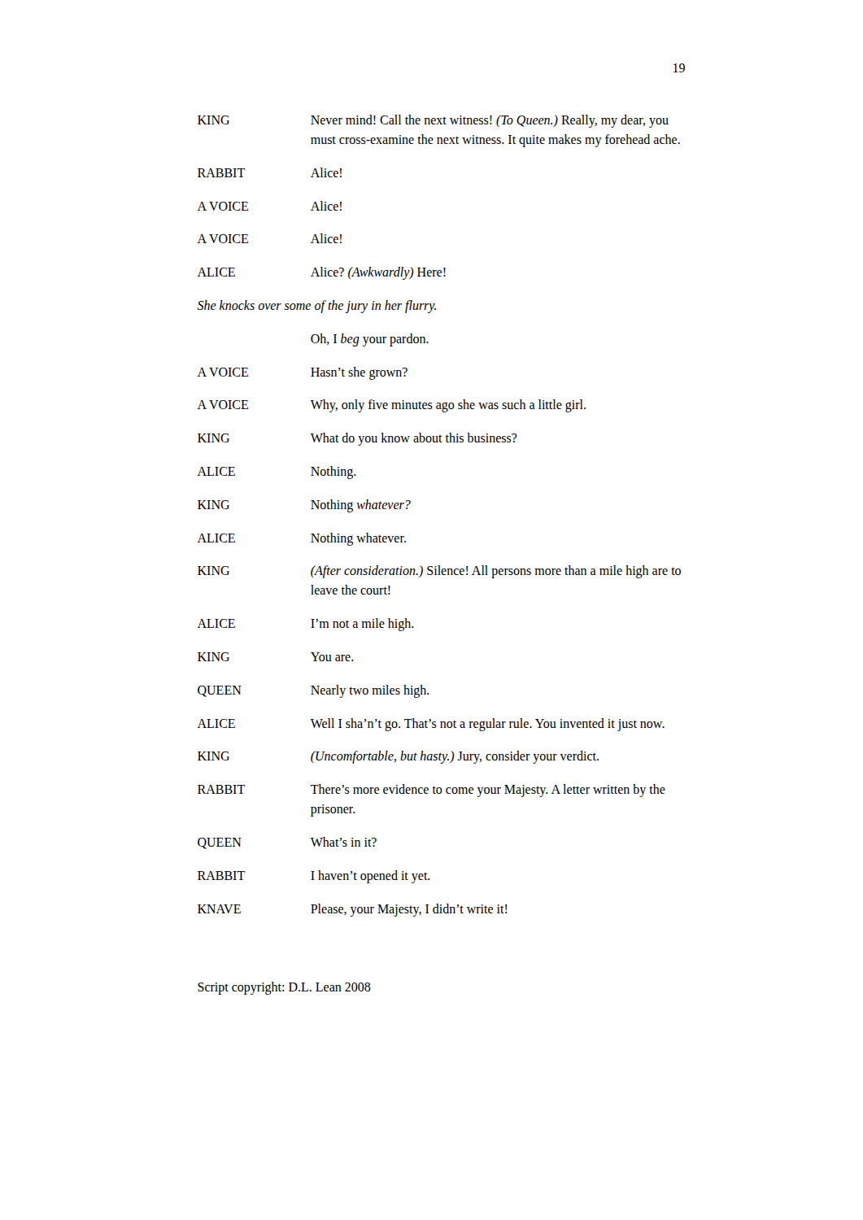19
| KING | Never mind! Call the next witness! (To Queen.) Really, my dear, you must cross-examine the next witness. It quite makes my forehead ache. |
| RABBIT | Alice! |
| A VOICE | Alice! |
| A VOICE | Alice! |
| ALICE | Alice? (Awkwardly) Here! |
She knocks over some of the jury in her flurry.
Oh, I beg your pardon.
| A VOICE | Hasn’t she grown? |
| A VOICE | Why, only five minutes ago she was such a little girl. |
| KING | What do you know about this business? |
| ALICE | Nothing. |
| KING | Nothing whatever? |
| ALICE | Nothing whatever. |
| KING | (After consideration.) Silence! All persons more than a mile high are to leave the court! |
| ALICE | I’m not a mile high. |
| KING | You are. |
| QUEEN | Nearly two miles high. |
| ALICE | Well I sha’n’t go. That’s not a regular rule. You invented it just now. |
| KING | (Uncomfortable, but hasty.) Jury, consider your verdict. |
| RABBIT | There’s more evidence to come your Majesty. A letter written by the prisoner. |
| QUEEN | What’s in it? |
| RABBIT | I haven’t opened it yet. |
| KNAVE | Please, your Majesty, I didn’t write it! |
Script copyright: D.L. Lean 2008